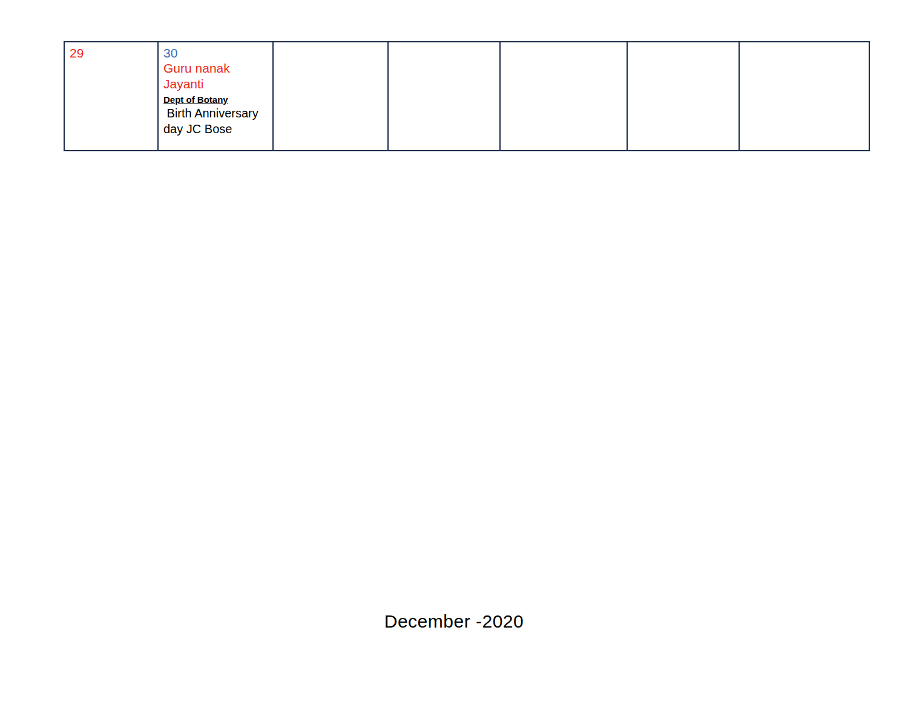| 29 | 30 Guru nanak Jayanti Dept of Botany Birth Anniversary day JC Bose | | | | | |
December -2020